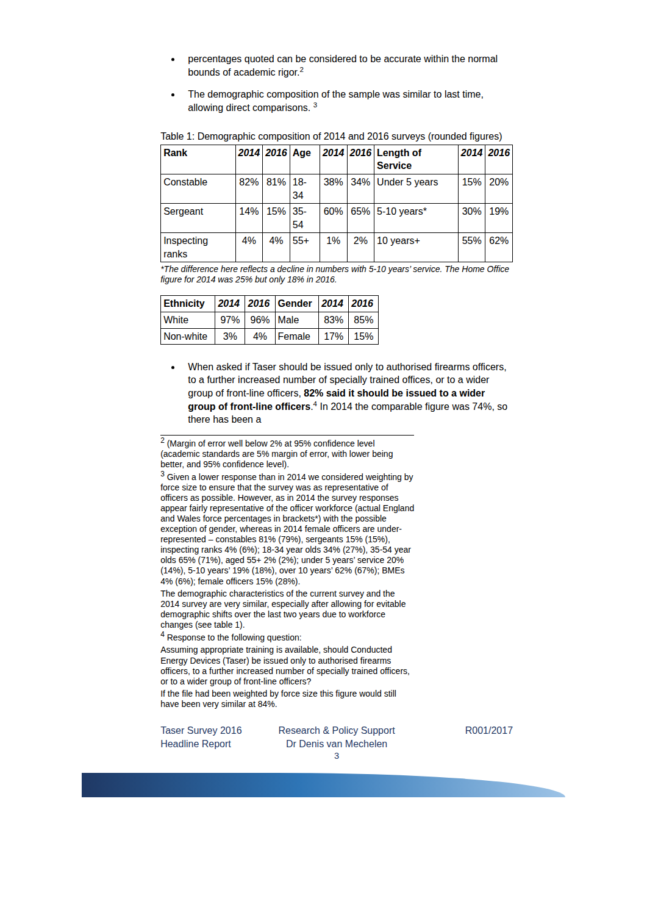percentages quoted can be considered to be accurate within the normal bounds of academic rigor.2
The demographic composition of the sample was similar to last time, allowing direct comparisons. 3
Table 1: Demographic composition of 2014 and 2016 surveys (rounded figures)
| Rank | 2014 | 2016 | Age | 2014 | 2016 | Length of Service | 2014 | 2016 |
| --- | --- | --- | --- | --- | --- | --- | --- | --- |
| Constable | 82% | 81% | 18-34 | 38% | 34% | Under 5 years | 15% | 20% |
| Sergeant | 14% | 15% | 35-54 | 60% | 65% | 5-10 years* | 30% | 19% |
| Inspecting ranks | 4% | 4% | 55+ | 1% | 2% | 10 years+ | 55% | 62% |
*The difference here reflects a decline in numbers with 5-10 years’ service. The Home Office figure for 2014 was 25% but only 18% in 2016.
| Ethnicity | 2014 | 2016 | Gender | 2014 | 2016 |
| --- | --- | --- | --- | --- | --- |
| White | 97% | 96% | Male | 83% | 85% |
| Non-white | 3% | 4% | Female | 17% | 15% |
When asked if Taser should be issued only to authorised firearms officers, to a further increased number of specially trained offices, or to a wider group of front-line officers, 82% said it should be issued to a wider group of front-line officers.4 In 2014 the comparable figure was 74%, so there has been a
2 (Margin of error well below 2% at 95% confidence level (academic standards are 5% margin of error, with lower being better, and 95% confidence level).
3 Given a lower response than in 2014 we considered weighting by force size to ensure that the survey was as representative of officers as possible. However, as in 2014 the survey responses appear fairly representative of the officer workforce (actual England and Wales force percentages in brackets*) with the possible exception of gender, whereas in 2014 female officers are under-represented – constables 81% (79%), sergeants 15% (15%), inspecting ranks 4% (6%); 18-34 year olds 34% (27%), 35-54 year olds 65% (71%), aged 55+ 2% (2%); under 5 years’ service 20% (14%), 5-10 years’ 19% (18%), over 10 years’ 62% (67%); BMEs 4% (6%); female officers 15% (28%).
The demographic characteristics of the current survey and the 2014 survey are very similar, especially after allowing for evitable demographic shifts over the last two years due to workforce changes (see table 1).
4 Response to the following question:
Assuming appropriate training is available, should Conducted Energy Devices (Taser) be issued only to authorised firearms officers, to a further increased number of specially trained officers, or to a wider group of front-line officers?
If the file had been weighted by force size this figure would still have been very similar at 84%.
| Taser Survey 2016 Headline Report | Research & Policy Support Dr Denis van Mechelen | R001/2017 |
3